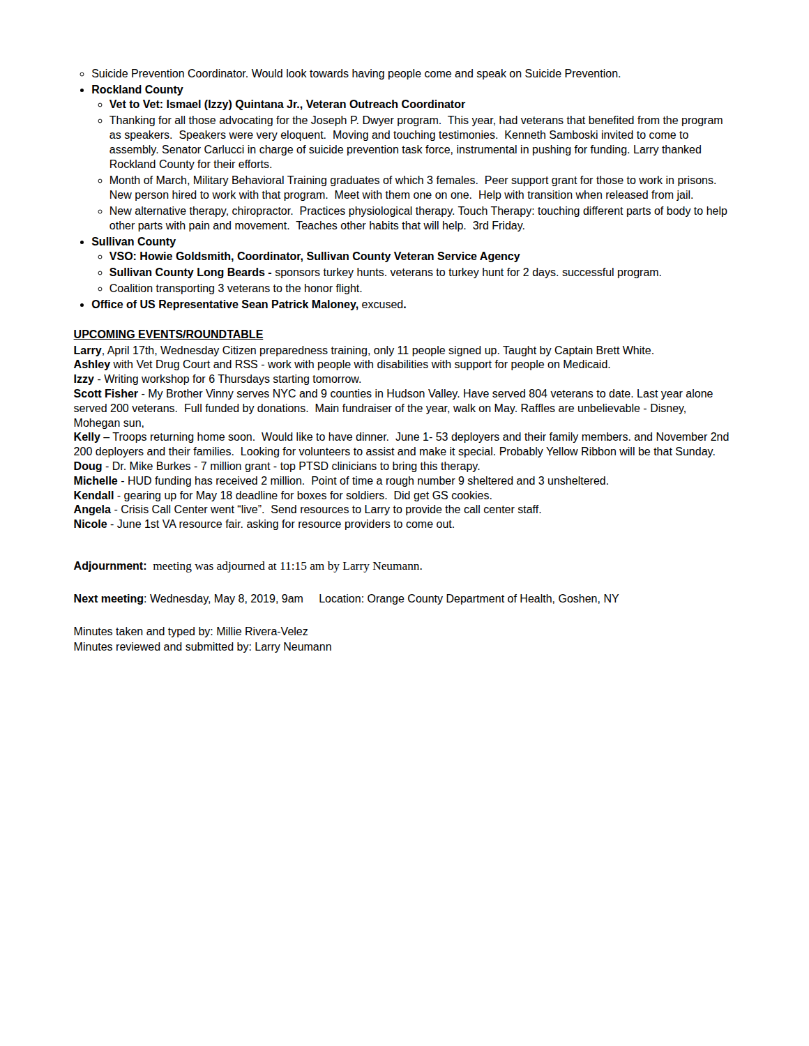Suicide Prevention Coordinator. Would look towards having people come and speak on Suicide Prevention.
Rockland County
Vet to Vet: Ismael (Izzy) Quintana Jr., Veteran Outreach Coordinator
Thanking for all those advocating for the Joseph P. Dwyer program. This year, had veterans that benefited from the program as speakers. Speakers were very eloquent. Moving and touching testimonies. Kenneth Samboski invited to come to assembly. Senator Carlucci in charge of suicide prevention task force, instrumental in pushing for funding. Larry thanked Rockland County for their efforts.
Month of March, Military Behavioral Training graduates of which 3 females. Peer support grant for those to work in prisons. New person hired to work with that program. Meet with them one on one. Help with transition when released from jail.
New alternative therapy, chiropractor. Practices physiological therapy. Touch Therapy: touching different parts of body to help other parts with pain and movement. Teaches other habits that will help. 3rd Friday.
Sullivan County
VSO: Howie Goldsmith, Coordinator, Sullivan County Veteran Service Agency
Sullivan County Long Beards - sponsors turkey hunts. veterans to turkey hunt for 2 days. successful program.
Coalition transporting 3 veterans to the honor flight.
Office of US Representative Sean Patrick Maloney, excused.
UPCOMING EVENTS/ROUNDTABLE
Larry, April 17th, Wednesday Citizen preparedness training, only 11 people signed up. Taught by Captain Brett White.
Ashley with Vet Drug Court and RSS - work with people with disabilities with support for people on Medicaid.
Izzy - Writing workshop for 6 Thursdays starting tomorrow.
Scott Fisher - My Brother Vinny serves NYC and 9 counties in Hudson Valley. Have served 804 veterans to date. Last year alone served 200 veterans. Full funded by donations. Main fundraiser of the year, walk on May. Raffles are unbelievable - Disney, Mohegan sun,
Kelly – Troops returning home soon. Would like to have dinner. June 1- 53 deployers and their family members. and November 2nd 200 deployers and their families. Looking for volunteers to assist and make it special. Probably Yellow Ribbon will be that Sunday.
Doug - Dr. Mike Burkes - 7 million grant - top PTSD clinicians to bring this therapy.
Michelle - HUD funding has received 2 million. Point of time a rough number 9 sheltered and 3 unsheltered.
Kendall - gearing up for May 18 deadline for boxes for soldiers. Did get GS cookies.
Angela - Crisis Call Center went “live”. Send resources to Larry to provide the call center staff.
Nicole - June 1st VA resource fair. asking for resource providers to come out.
Adjournment: meeting was adjourned at 11:15 am by Larry Neumann.
Next meeting: Wednesday, May 8, 2019, 9am Location: Orange County Department of Health, Goshen, NY
Minutes taken and typed by: Millie Rivera-Velez
Minutes reviewed and submitted by: Larry Neumann